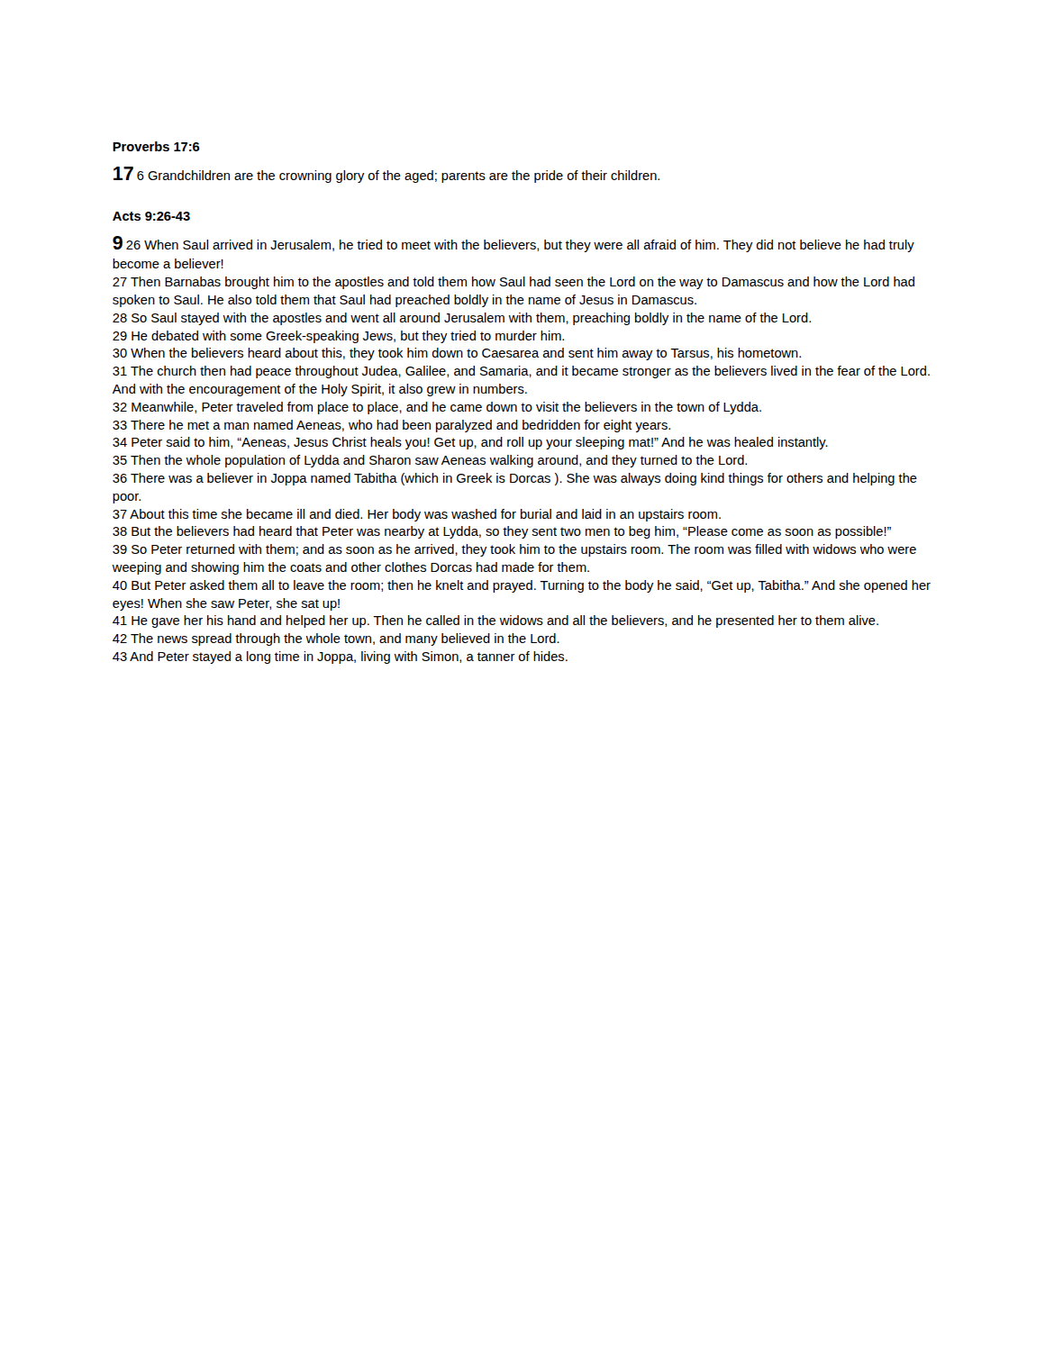Proverbs 17:6
176 Grandchildren are the crowning glory of the aged; parents are the pride of their children.
Acts 9:26-43
926 When Saul arrived in Jerusalem, he tried to meet with the believers, but they were all afraid of him. They did not believe he had truly become a believer!
27 Then Barnabas brought him to the apostles and told them how Saul had seen the Lord on the way to Damascus and how the Lord had spoken to Saul. He also told them that Saul had preached boldly in the name of Jesus in Damascus.
28 So Saul stayed with the apostles and went all around Jerusalem with them, preaching boldly in the name of the Lord.
29 He debated with some Greek-speaking Jews, but they tried to murder him.
30 When the believers heard about this, they took him down to Caesarea and sent him away to Tarsus, his hometown.
31 The church then had peace throughout Judea, Galilee, and Samaria, and it became stronger as the believers lived in the fear of the Lord. And with the encouragement of the Holy Spirit, it also grew in numbers.
32 Meanwhile, Peter traveled from place to place, and he came down to visit the believers in the town of Lydda.
33 There he met a man named Aeneas, who had been paralyzed and bedridden for eight years.
34 Peter said to him, “Aeneas, Jesus Christ heals you! Get up, and roll up your sleeping mat!” And he was healed instantly.
35 Then the whole population of Lydda and Sharon saw Aeneas walking around, and they turned to the Lord.
36 There was a believer in Joppa named Tabitha (which in Greek is Dorcas ). She was always doing kind things for others and helping the poor.
37 About this time she became ill and died. Her body was washed for burial and laid in an upstairs room.
38 But the believers had heard that Peter was nearby at Lydda, so they sent two men to beg him, “Please come as soon as possible!”
39 So Peter returned with them; and as soon as he arrived, they took him to the upstairs room. The room was filled with widows who were weeping and showing him the coats and other clothes Dorcas had made for them.
40 But Peter asked them all to leave the room; then he knelt and prayed. Turning to the body he said, “Get up, Tabitha.” And she opened her eyes! When she saw Peter, she sat up!
41 He gave her his hand and helped her up. Then he called in the widows and all the believers, and he presented her to them alive.
42 The news spread through the whole town, and many believed in the Lord.
43 And Peter stayed a long time in Joppa, living with Simon, a tanner of hides.